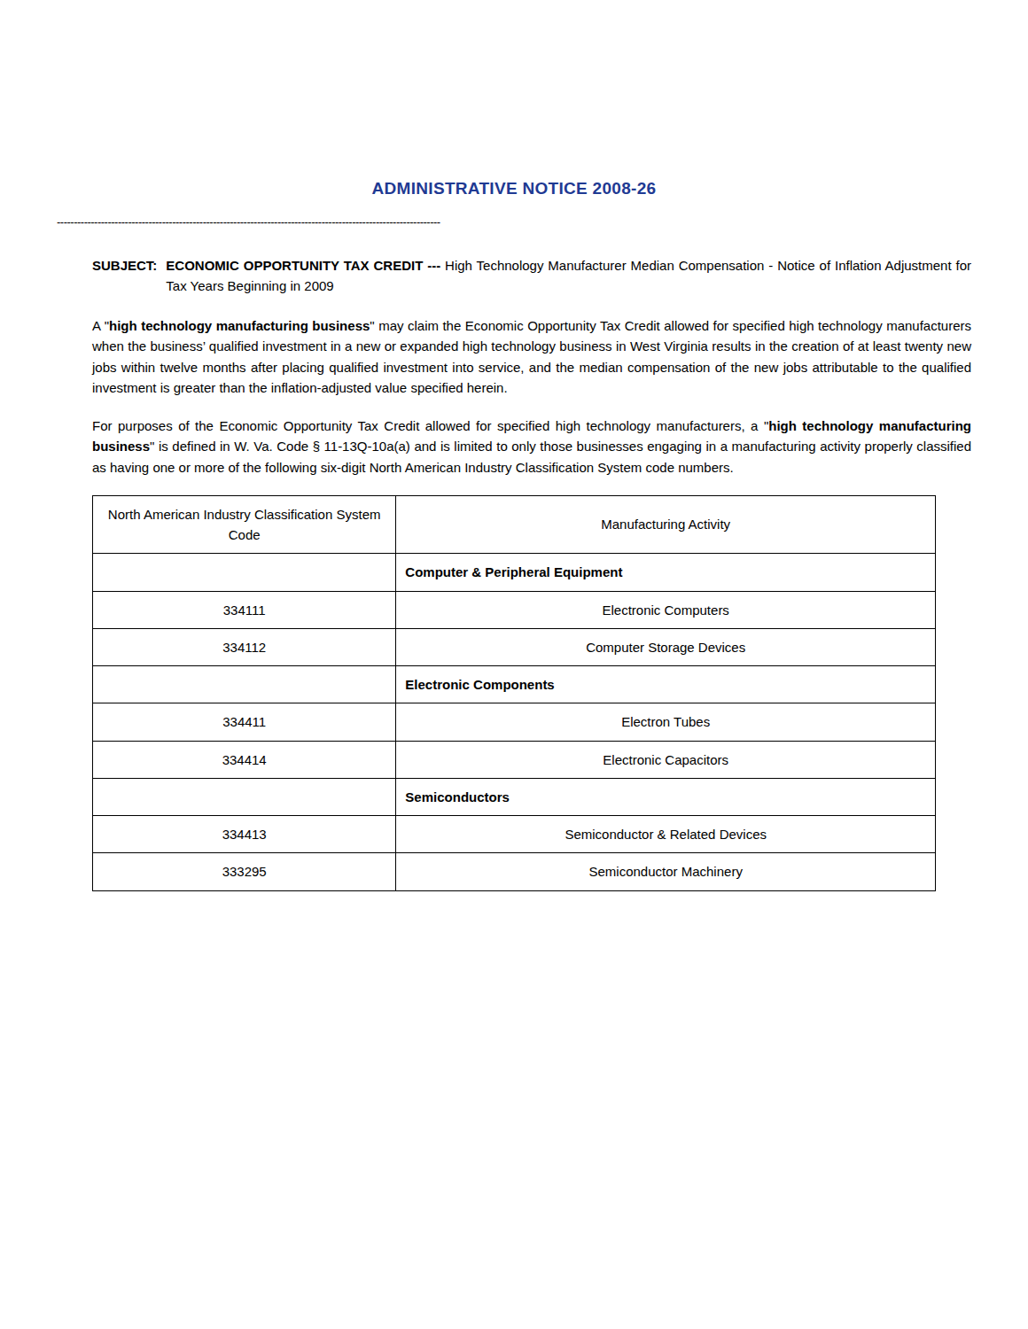ADMINISTRATIVE NOTICE 2008-26
-----------------------------------------------------------------------------------------------------------------
SUBJECT:
ECONOMIC OPPORTUNITY TAX CREDIT --- High Technology Manufacturer Median Compensation - Notice of Inflation Adjustment for Tax Years Beginning in 2009
A "high technology manufacturing business" may claim the Economic Opportunity Tax Credit allowed for specified high technology manufacturers when the business’ qualified investment in a new or expanded high technology business in West Virginia results in the creation of at least twenty new jobs within twelve months after placing qualified investment into service, and the median compensation of the new jobs attributable to the qualified investment is greater than the inflation-adjusted value specified herein.
For purposes of the Economic Opportunity Tax Credit allowed for specified high technology manufacturers, a "high technology manufacturing business" is defined in W. Va. Code § 11-13Q-10a(a) and is limited to only those businesses engaging in a manufacturing activity properly classified as having one or more of the following six-digit North American Industry Classification System code numbers.
| North American Industry Classification System Code | Manufacturing Activity |
| | Computer & Peripheral Equipment |
| 334111 | Electronic Computers |
| 334112 | Computer Storage Devices |
| | Electronic Components |
| 334411 | Electron Tubes |
| 334414 | Electronic Capacitors |
| | Semiconductors |
| 334413 | Semiconductor & Related Devices |
| 333295 | Semiconductor Machinery |